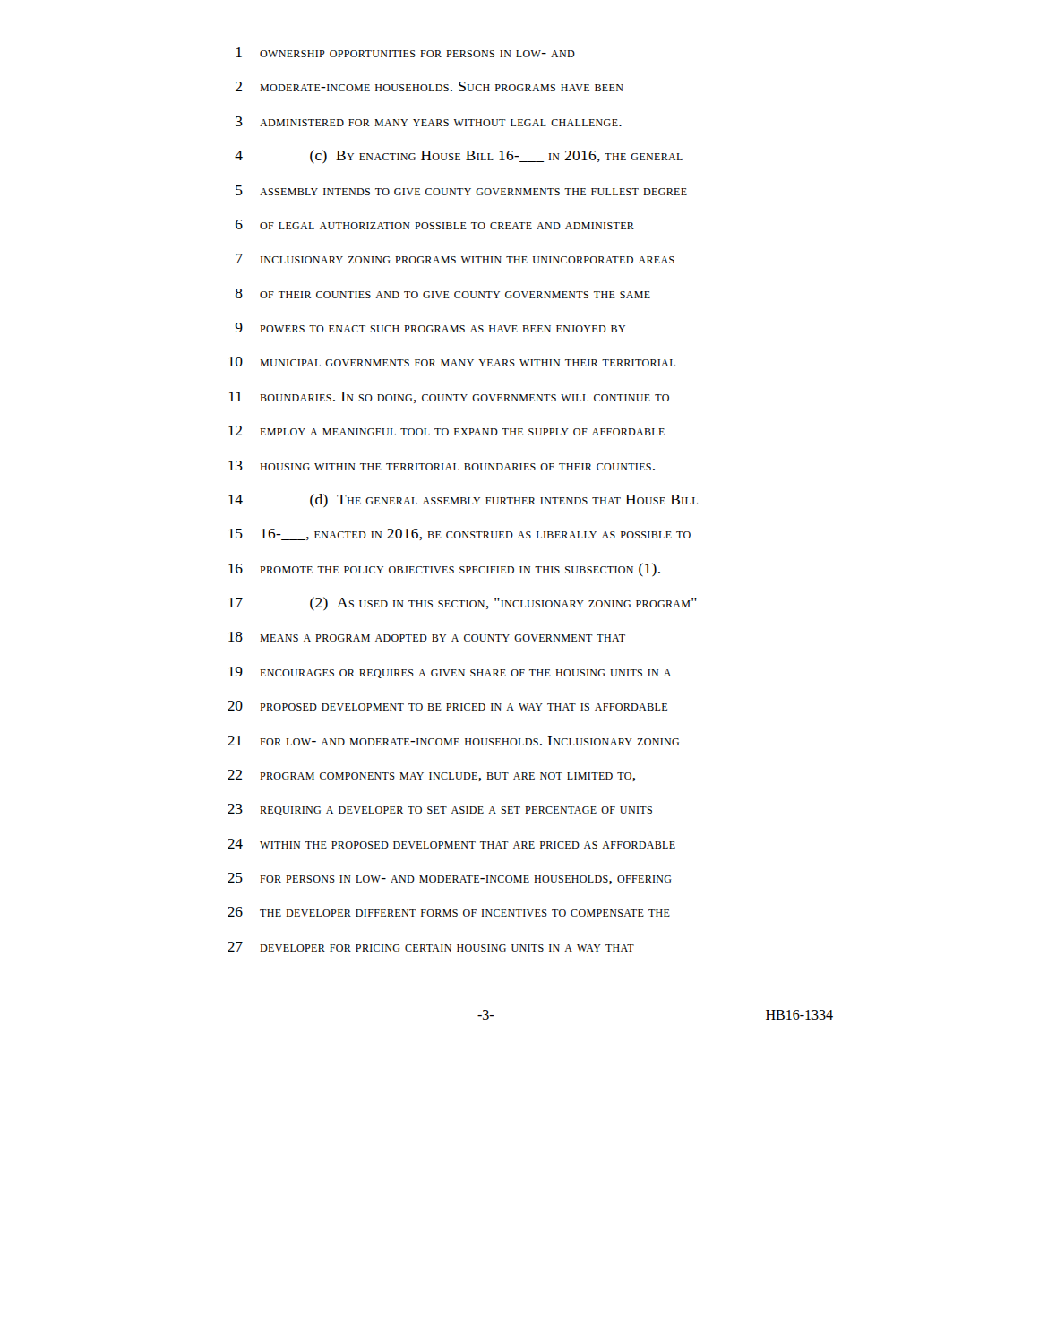| 1 | ownership opportunities for persons in low- and |
| 2 | moderate-income households. Such programs have been |
| 3 | administered for many years without legal challenge. |
| 4 | (c) By enacting House Bill 16-___ in 2016, the general |
| 5 | assembly intends to give county governments the fullest degree |
| 6 | of legal authorization possible to create and administer |
| 7 | inclusionary zoning programs within the unincorporated areas |
| 8 | of their counties and to give county governments the same |
| 9 | powers to enact such programs as have been enjoyed by |
| 10 | municipal governments for many years within their territorial |
| 11 | boundaries. In so doing, county governments will continue to |
| 12 | employ a meaningful tool to expand the supply of affordable |
| 13 | housing within the territorial boundaries of their counties. |
| 14 | (d) The general assembly further intends that House Bill |
| 15 | 16-___, enacted in 2016, be construed as liberally as possible to |
| 16 | promote the policy objectives specified in this subsection (1). |
| 17 | (2) As used in this section, "inclusionary zoning program" |
| 18 | means a program adopted by a county government that |
| 19 | encourages or requires a given share of the housing units in a |
| 20 | proposed development to be priced in a way that is affordable |
| 21 | for low- and moderate-income households. Inclusionary zoning |
| 22 | program components may include, but are not limited to, |
| 23 | requiring a developer to set aside a set percentage of units |
| 24 | within the proposed development that are priced as affordable |
| 25 | for persons in low- and moderate-income households, offering |
| 26 | the developer different forms of incentives to compensate the |
| 27 | developer for pricing certain housing units in a way that |
-3- HB16-1334